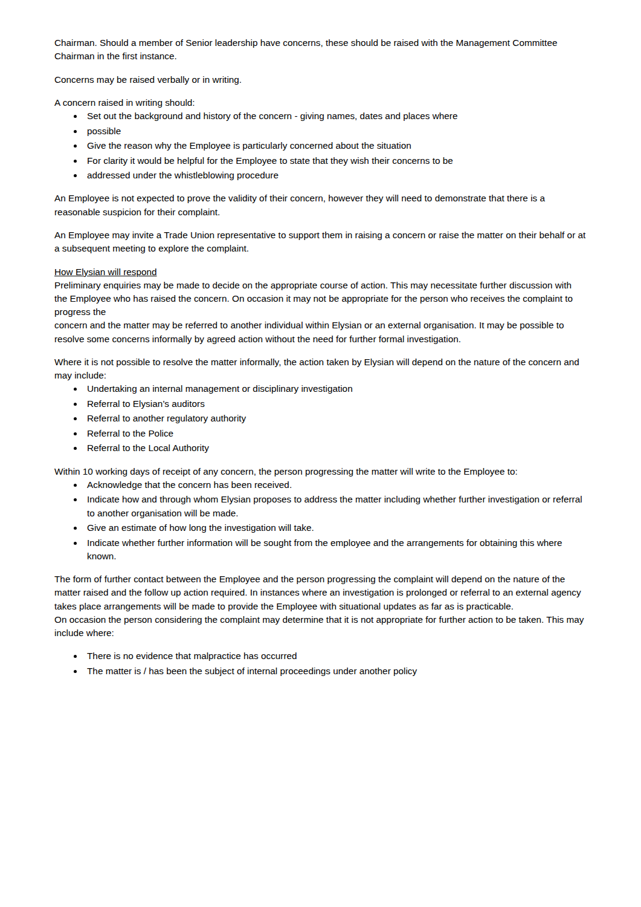Chairman. Should a member of Senior leadership have concerns, these should be raised with the Management Committee Chairman in the first instance.
Concerns may be raised verbally or in writing.
A concern raised in writing should:
Set out the background and history of the concern - giving names, dates and places where
possible
Give the reason why the Employee is particularly concerned about the situation
For clarity it would be helpful for the Employee to state that they wish their concerns to be
addressed under the whistleblowing procedure
An Employee is not expected to prove the validity of their concern, however they will need to demonstrate that there is a reasonable suspicion for their complaint.
An Employee may invite a Trade Union representative to support them in raising a concern or raise the matter on their behalf or at a subsequent meeting to explore the complaint.
How Elysian will respond
Preliminary enquiries may be made to decide on the appropriate course of action. This may necessitate further discussion with the Employee who has raised the concern. On occasion it may not be appropriate for the person who receives the complaint to progress the
concern and the matter may be referred to another individual within Elysian or an external organisation. It may be possible to resolve some concerns informally by agreed action without the need for further formal investigation.
Where it is not possible to resolve the matter informally, the action taken by Elysian will depend on the nature of the concern and may include:
Undertaking an internal management or disciplinary investigation
Referral to Elysian’s auditors
Referral to another regulatory authority
Referral to the Police
Referral to the Local Authority
Within 10 working days of receipt of any concern, the person progressing the matter will write to the Employee to:
Acknowledge that the concern has been received.
Indicate how and through whom Elysian proposes to address the matter including whether further investigation or referral to another organisation will be made.
Give an estimate of how long the investigation will take.
Indicate whether further information will be sought from the employee and the arrangements for obtaining this where known.
The form of further contact between the Employee and the person progressing the complaint will depend on the nature of the matter raised and the follow up action required. In instances where an investigation is prolonged or referral to an external agency takes place arrangements will be made to provide the Employee with situational updates as far as is practicable.
On occasion the person considering the complaint may determine that it is not appropriate for further action to be taken. This may include where:
There is no evidence that malpractice has occurred
The matter is / has been the subject of internal proceedings under another policy